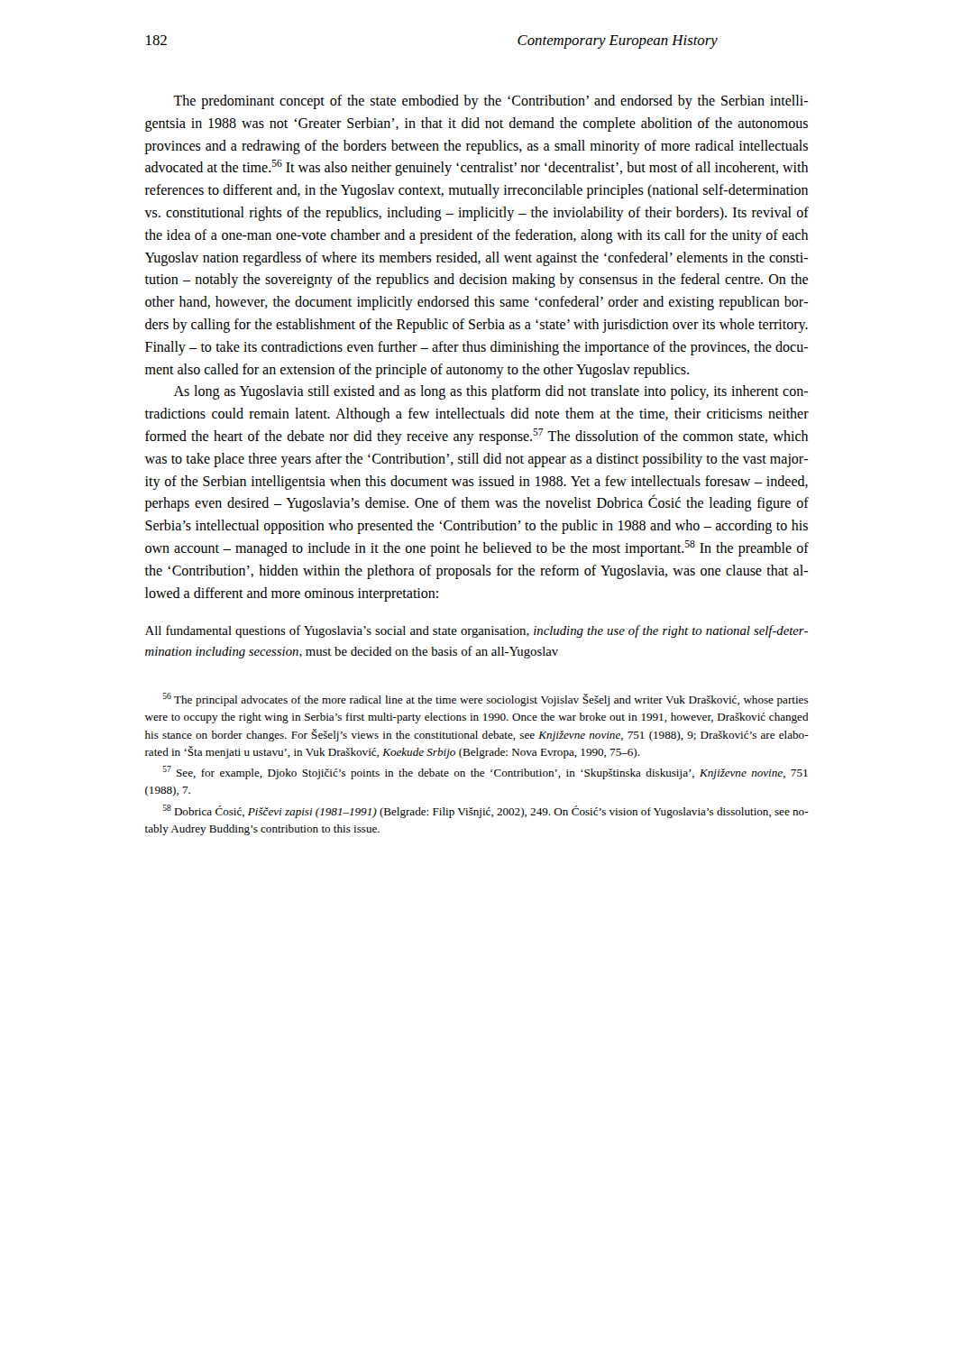182 Contemporary European History
The predominant concept of the state embodied by the ‘Contribution’ and endorsed by the Serbian intelligentsia in 1988 was not ‘Greater Serbian’, in that it did not demand the complete abolition of the autonomous provinces and a redrawing of the borders between the republics, as a small minority of more radical intellectuals advocated at the time.56 It was also neither genuinely ‘centralist’ nor ‘decentralist’, but most of all incoherent, with references to different and, in the Yugoslav context, mutually irreconcilable principles (national self-determination vs. constitutional rights of the republics, including – implicitly – the inviolability of their borders). Its revival of the idea of a one-man one-vote chamber and a president of the federation, along with its call for the unity of each Yugoslav nation regardless of where its members resided, all went against the ‘confederal’ elements in the constitution – notably the sovereignty of the republics and decision making by consensus in the federal centre. On the other hand, however, the document implicitly endorsed this same ‘confederal’ order and existing republican borders by calling for the establishment of the Republic of Serbia as a ‘state’ with jurisdiction over its whole territory. Finally – to take its contradictions even further – after thus diminishing the importance of the provinces, the document also called for an extension of the principle of autonomy to the other Yugoslav republics.
As long as Yugoslavia still existed and as long as this platform did not translate into policy, its inherent contradictions could remain latent. Although a few intellectuals did note them at the time, their criticisms neither formed the heart of the debate nor did they receive any response.57 The dissolution of the common state, which was to take place three years after the ‘Contribution’, still did not appear as a distinct possibility to the vast majority of the Serbian intelligentsia when this document was issued in 1988. Yet a few intellectuals foresaw – indeed, perhaps even desired – Yugoslavia’s demise. One of them was the novelist Dobrica Ćosić the leading figure of Serbia’s intellectual opposition who presented the ‘Contribution’ to the public in 1988 and who – according to his own account – managed to include in it the one point he believed to be the most important.58 In the preamble of the ‘Contribution’, hidden within the plethora of proposals for the reform of Yugoslavia, was one clause that allowed a different and more ominous interpretation:
All fundamental questions of Yugoslavia’s social and state organisation, including the use of the right to national self-determination including secession, must be decided on the basis of an all-Yugoslav
56 The principal advocates of the more radical line at the time were sociologist Vojislav Šešelj and writer Vuk Drašković, whose parties were to occupy the right wing in Serbia’s first multi-party elections in 1990. Once the war broke out in 1991, however, Drašković changed his stance on border changes. For Šešelj’s views in the constitutional debate, see Književne novine, 751 (1988), 9; Drašković’s are elaborated in ‘Šta menjati u ustavu’, in Vuk Drašković, Koekude Srbijo (Belgrade: Nova Evropa, 1990, 75–6).
57 See, for example, Djoko Stojičić’s points in the debate on the ‘Contribution’, in ‘Skupštinska diskusija’, Književne novine, 751 (1988), 7.
58 Dobrica Ćosić, Piščevi zapisi (1981–1991) (Belgrade: Filip Višnjić, 2002), 249. On Ćosić’s vision of Yugoslavia’s dissolution, see notably Audrey Budding’s contribution to this issue.